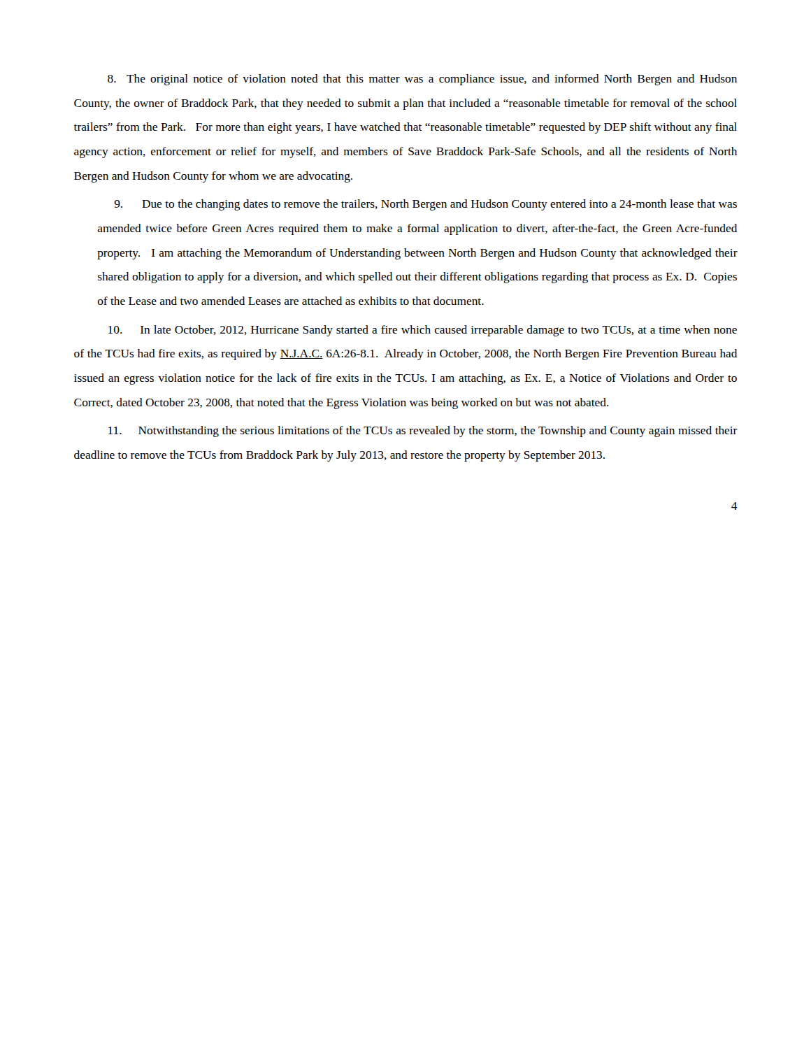8. The original notice of violation noted that this matter was a compliance issue, and informed North Bergen and Hudson County, the owner of Braddock Park, that they needed to submit a plan that included a “reasonable timetable for removal of the school trailers” from the Park. For more than eight years, I have watched that “reasonable timetable” requested by DEP shift without any final agency action, enforcement or relief for myself, and members of Save Braddock Park-Safe Schools, and all the residents of North Bergen and Hudson County for whom we are advocating.
9. Due to the changing dates to remove the trailers, North Bergen and Hudson County entered into a 24-month lease that was amended twice before Green Acres required them to make a formal application to divert, after-the-fact, the Green Acre-funded property. I am attaching the Memorandum of Understanding between North Bergen and Hudson County that acknowledged their shared obligation to apply for a diversion, and which spelled out their different obligations regarding that process as Ex. D. Copies of the Lease and two amended Leases are attached as exhibits to that document.
10. In late October, 2012, Hurricane Sandy started a fire which caused irreparable damage to two TCUs, at a time when none of the TCUs had fire exits, as required by N.J.A.C. 6A:26-8.1. Already in October, 2008, the North Bergen Fire Prevention Bureau had issued an egress violation notice for the lack of fire exits in the TCUs. I am attaching, as Ex. E, a Notice of Violations and Order to Correct, dated October 23, 2008, that noted that the Egress Violation was being worked on but was not abated.
11. Notwithstanding the serious limitations of the TCUs as revealed by the storm, the Township and County again missed their deadline to remove the TCUs from Braddock Park by July 2013, and restore the property by September 2013.
4